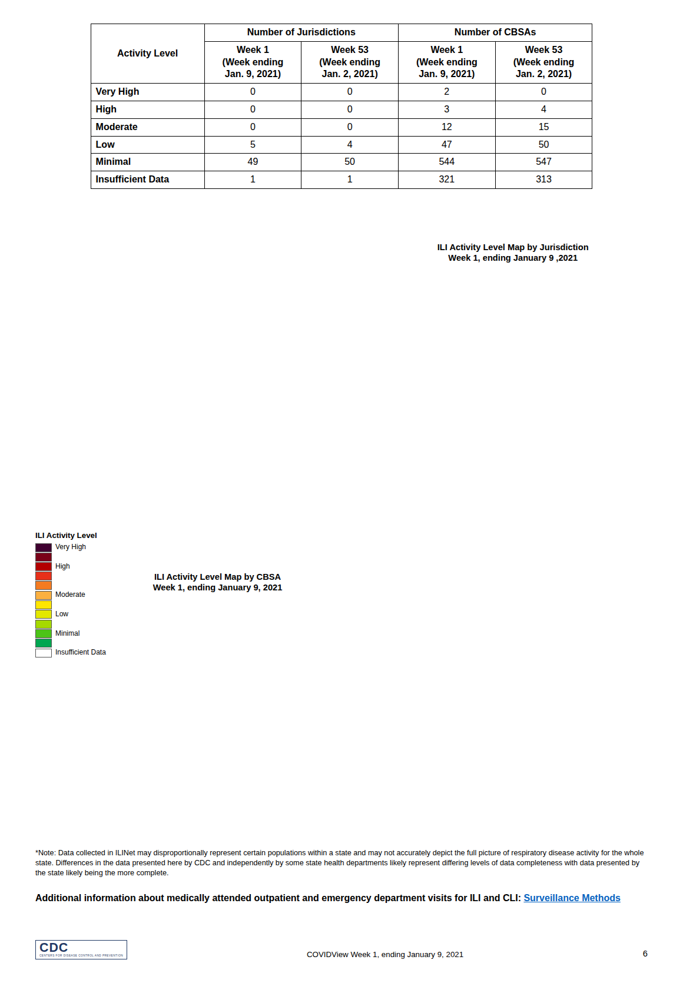| Activity Level | Number of Jurisdictions | Number of CBSAs |
| --- | --- | --- |
| Week 1 (Week ending Jan. 9, 2021) | Week 53 (Week ending Jan. 2, 2021) | Week 1 (Week ending Jan. 9, 2021) | Week 53 (Week ending Jan. 2, 2021) |
| Very High | 0 | 0 | 2 | 0 |
| High | 0 | 0 | 3 | 4 |
| Moderate | 0 | 0 | 12 | 15 |
| Low | 5 | 4 | 47 | 50 |
| Minimal | 49 | 50 | 544 | 547 |
| Insufficient Data | 1 | 1 | 321 | 313 |
ILI Activity Level Map by Jurisdiction
Week 1, ending January 9 ,2021
ILI Activity Level
Very High
High
Moderate
Low
Minimal
Insufficient Data
ILI Activity Level Map by CBSA
Week 1, ending January 9, 2021
*Note: Data collected in ILINet may disproportionally represent certain populations within a state and may not accurately depict the full picture of respiratory disease activity for the whole state. Differences in the data presented here by CDC and independently by some state health departments likely represent differing levels of data completeness with data presented by the state likely being the more complete.
Additional information about medically attended outpatient and emergency department visits for ILI and CLI: Surveillance Methods
CDCCENTERS FOR DISEASE CONTROL AND PREVENTION
COVIDView Week 1, ending January 9, 2021
6